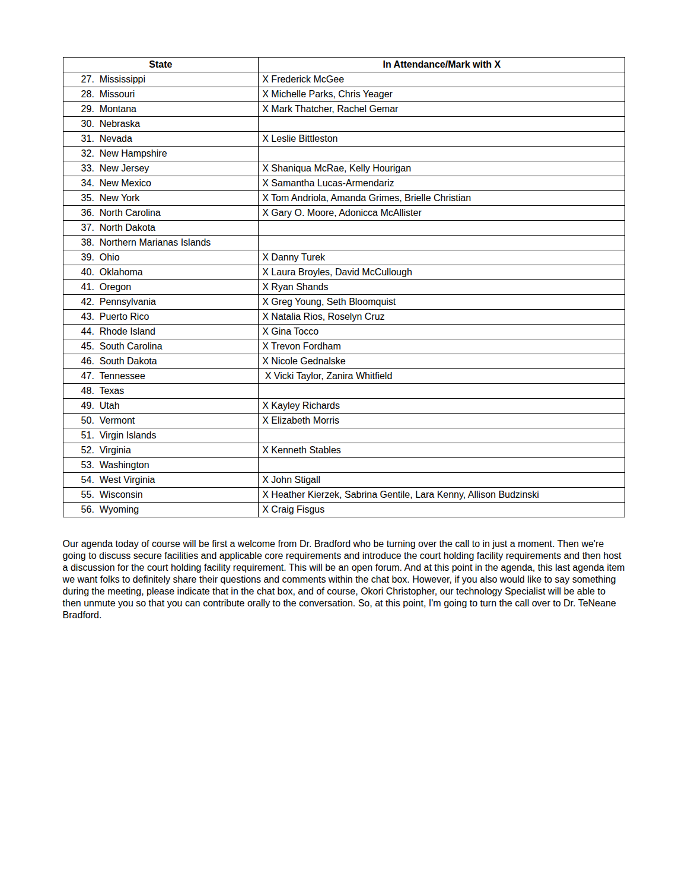| State | In Attendance/Mark with X |
| --- | --- |
| 27. Mississippi | X Frederick McGee |
| 28. Missouri | X Michelle Parks, Chris Yeager |
| 29. Montana | X Mark Thatcher, Rachel Gemar |
| 30. Nebraska | |
| 31. Nevada | X Leslie Bittleston |
| 32. New Hampshire | |
| 33. New Jersey | X Shaniqua McRae, Kelly Hourigan |
| 34. New Mexico | X Samantha Lucas-Armendariz |
| 35. New York | X Tom Andriola, Amanda Grimes, Brielle Christian |
| 36. North Carolina | X Gary O. Moore, Adonicca McAllister |
| 37. North Dakota | |
| 38. Northern Marianas Islands | |
| 39. Ohio | X Danny Turek |
| 40. Oklahoma | X Laura Broyles, David McCullough |
| 41. Oregon | X Ryan Shands |
| 42. Pennsylvania | X Greg Young, Seth Bloomquist |
| 43. Puerto Rico | X Natalia Rios, Roselyn Cruz |
| 44. Rhode Island | X Gina Tocco |
| 45. South Carolina | X Trevon Fordham |
| 46. South Dakota | X Nicole Gednalske |
| 47. Tennessee | X Vicki Taylor, Zanira Whitfield |
| 48. Texas | |
| 49. Utah | X Kayley Richards |
| 50. Vermont | X Elizabeth Morris |
| 51. Virgin Islands | |
| 52. Virginia | X Kenneth Stables |
| 53. Washington | |
| 54. West Virginia | X John Stigall |
| 55. Wisconsin | X Heather Kierzek, Sabrina Gentile, Lara Kenny, Allison Budzinski |
| 56. Wyoming | X Craig Fisgus |
Our agenda today of course will be first a welcome from Dr. Bradford who be turning over the call to in just a moment. Then we're going to discuss secure facilities and applicable core requirements and introduce the court holding facility requirements and then host a discussion for the court holding facility requirement. This will be an open forum. And at this point in the agenda, this last agenda item we want folks to definitely share their questions and comments within the chat box. However, if you also would like to say something during the meeting, please indicate that in the chat box, and of course, Okori Christopher, our technology Specialist will be able to then unmute you so that you can contribute orally to the conversation. So, at this point, I'm going to turn the call over to Dr. TeNeane Bradford.